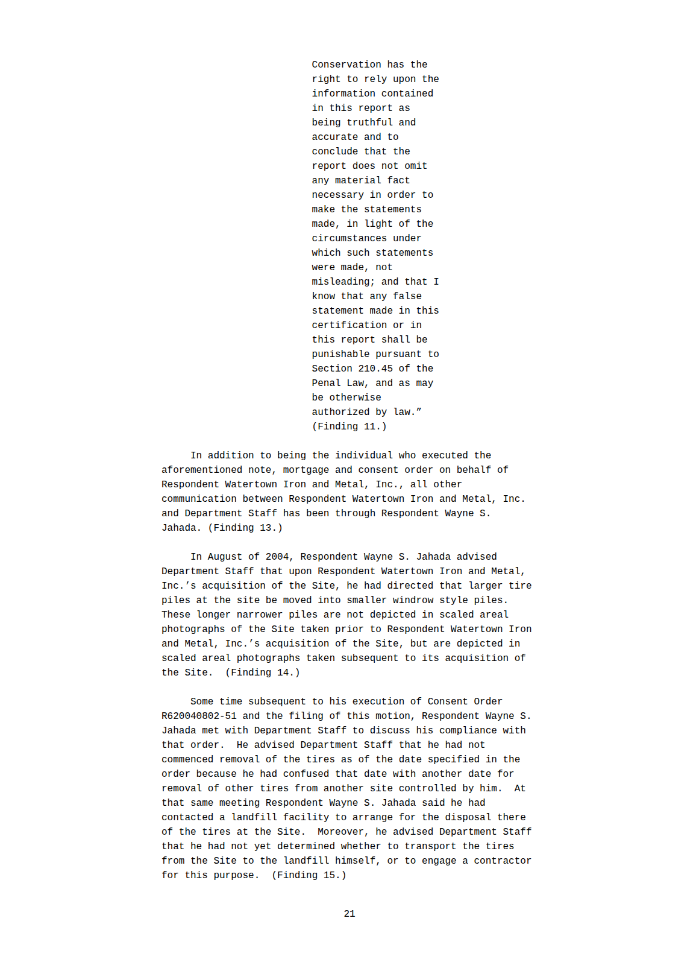Conservation has the right to rely upon the information contained in this report as being truthful and accurate and to conclude that the report does not omit any material fact necessary in order to make the statements made, in light of the circumstances under which such statements were made, not misleading; and that I know that any false statement made in this certification or in this report shall be punishable pursuant to Section 210.45 of the Penal Law, and as may be otherwise authorized by law.” (Finding 11.)
In addition to being the individual who executed the aforementioned note, mortgage and consent order on behalf of Respondent Watertown Iron and Metal, Inc., all other communication between Respondent Watertown Iron and Metal, Inc. and Department Staff has been through Respondent Wayne S. Jahada. (Finding 13.)
In August of 2004, Respondent Wayne S. Jahada advised Department Staff that upon Respondent Watertown Iron and Metal, Inc.’s acquisition of the Site, he had directed that larger tire piles at the site be moved into smaller windrow style piles. These longer narrower piles are not depicted in scaled areal photographs of the Site taken prior to Respondent Watertown Iron and Metal, Inc.’s acquisition of the Site, but are depicted in scaled areal photographs taken subsequent to its acquisition of the Site. (Finding 14.)
Some time subsequent to his execution of Consent Order R620040802-51 and the filing of this motion, Respondent Wayne S. Jahada met with Department Staff to discuss his compliance with that order. He advised Department Staff that he had not commenced removal of the tires as of the date specified in the order because he had confused that date with another date for removal of other tires from another site controlled by him. At that same meeting Respondent Wayne S. Jahada said he had contacted a landfill facility to arrange for the disposal there of the tires at the Site. Moreover, he advised Department Staff that he had not yet determined whether to transport the tires from the Site to the landfill himself, or to engage a contractor for this purpose. (Finding 15.)
21